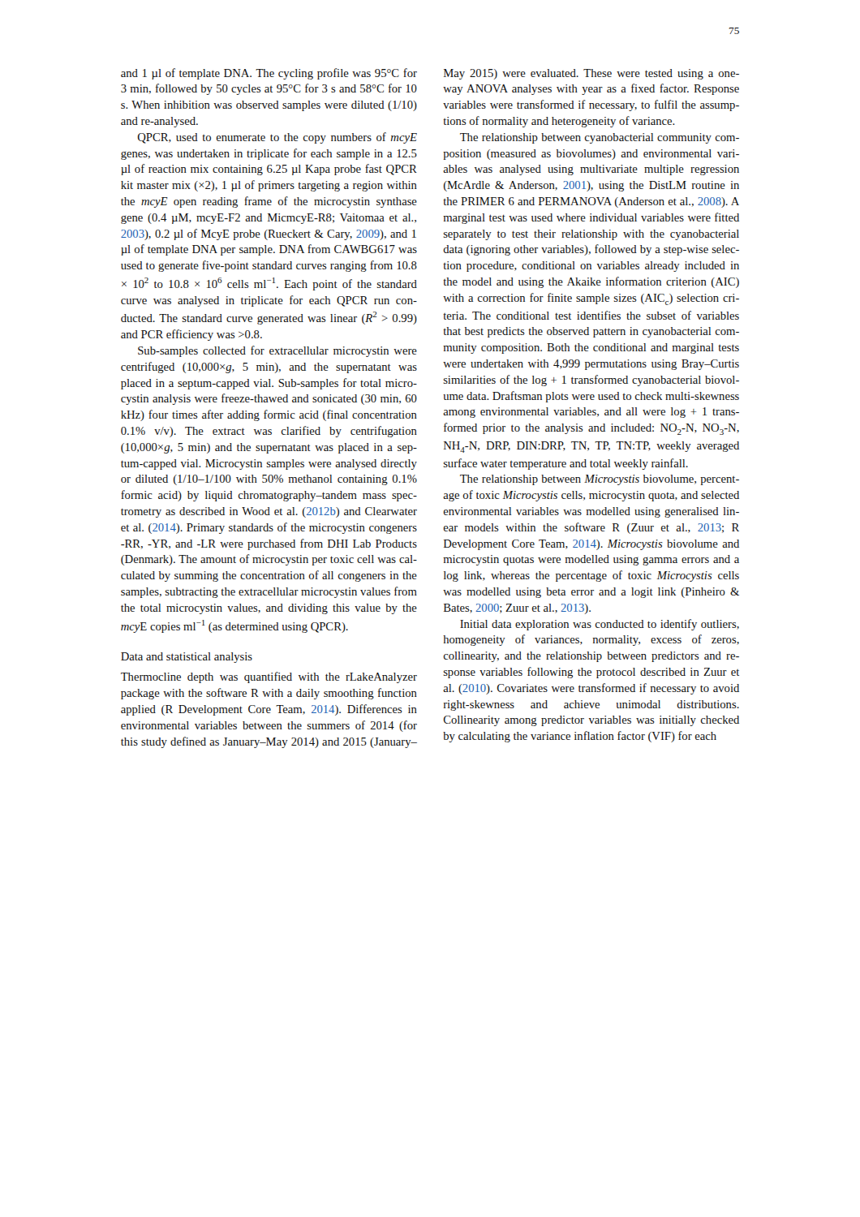75
and 1 µl of template DNA. The cycling profile was 95°C for 3 min, followed by 50 cycles at 95°C for 3 s and 58°C for 10 s. When inhibition was observed samples were diluted (1/10) and re-analysed.
QPCR, used to enumerate to the copy numbers of mcyE genes, was undertaken in triplicate for each sample in a 12.5 µl of reaction mix containing 6.25 µl Kapa probe fast QPCR kit master mix (×2), 1 µl of primers targeting a region within the mcyE open reading frame of the microcystin synthase gene (0.4 µM, mcyE-F2 and MicmcyE-R8; Vaitomaa et al., 2003), 0.2 µl of McyE probe (Rueckert & Cary, 2009), and 1 µl of template DNA per sample. DNA from CAWBG617 was used to generate five-point standard curves ranging from 10.8 × 102 to 10.8 × 106 cells ml−1. Each point of the standard curve was analysed in triplicate for each QPCR run conducted. The standard curve generated was linear (R2 > 0.99) and PCR efficiency was >0.8.
Sub-samples collected for extracellular microcystin were centrifuged (10,000×g, 5 min), and the supernatant was placed in a septum-capped vial. Sub-samples for total microcystin analysis were freeze-thawed and sonicated (30 min, 60 kHz) four times after adding formic acid (final concentration 0.1% v/v). The extract was clarified by centrifugation (10,000×g, 5 min) and the supernatant was placed in a septum-capped vial. Microcystin samples were analysed directly or diluted (1/10–1/100 with 50% methanol containing 0.1% formic acid) by liquid chromatography–tandem mass spectrometry as described in Wood et al. (2012b) and Clearwater et al. (2014). Primary standards of the microcystin congeners -RR, -YR, and -LR were purchased from DHI Lab Products (Denmark). The amount of microcystin per toxic cell was calculated by summing the concentration of all congeners in the samples, subtracting the extracellular microcystin values from the total microcystin values, and dividing this value by the mcy E copies ml−1 (as determined using QPCR).
Data and statistical analysis
Thermocline depth was quantified with the rLakeAnalyzer package with the software R with a daily smoothing function applied (R Development Core Team, 2014). Differences in environmental variables between the summers of 2014 (for this study defined as January–May 2014) and 2015 (January–May 2015) were evaluated. These were tested using a one-way ANOVA analyses with year as a fixed factor. Response variables were transformed if necessary, to fulfil the assumptions of normality and heterogeneity of variance.
The relationship between cyanobacterial community composition (measured as biovolumes) and environmental variables was analysed using multivariate multiple regression (McArdle & Anderson, 2001), using the DistLM routine in the PRIMER 6 and PERMANOVA (Anderson et al., 2008). A marginal test was used where individual variables were fitted separately to test their relationship with the cyanobacterial data (ignoring other variables), followed by a step-wise selection procedure, conditional on variables already included in the model and using the Akaike information criterion (AIC) with a correction for finite sample sizes (AICc) selection criteria. The conditional test identifies the subset of variables that best predicts the observed pattern in cyanobacterial community composition. Both the conditional and marginal tests were undertaken with 4,999 permutations using Bray–Curtis similarities of the log + 1 transformed cyanobacterial biovolume data. Draftsman plots were used to check multi-skewness among environmental variables, and all were log + 1 transformed prior to the analysis and included: NO2-N, NO3-N, NH4-N, DRP, DIN:DRP, TN, TP, TN:TP, weekly averaged surface water temperature and total weekly rainfall.
The relationship between Microcystis biovolume, percentage of toxic Microcystis cells, microcystin quota, and selected environmental variables was modelled using generalised linear models within the software R (Zuur et al., 2013; R Development Core Team, 2014). Microcystis biovolume and microcystin quotas were modelled using gamma errors and a log link, whereas the percentage of toxic Microcystis cells was modelled using beta error and a logit link (Pinheiro & Bates, 2000; Zuur et al., 2013).
Initial data exploration was conducted to identify outliers, homogeneity of variances, normality, excess of zeros, collinearity, and the relationship between predictors and response variables following the protocol described in Zuur et al. (2010). Covariates were transformed if necessary to avoid right-skewness and achieve unimodal distributions. Collinearity among predictor variables was initially checked by calculating the variance inflation factor (VIF) for each